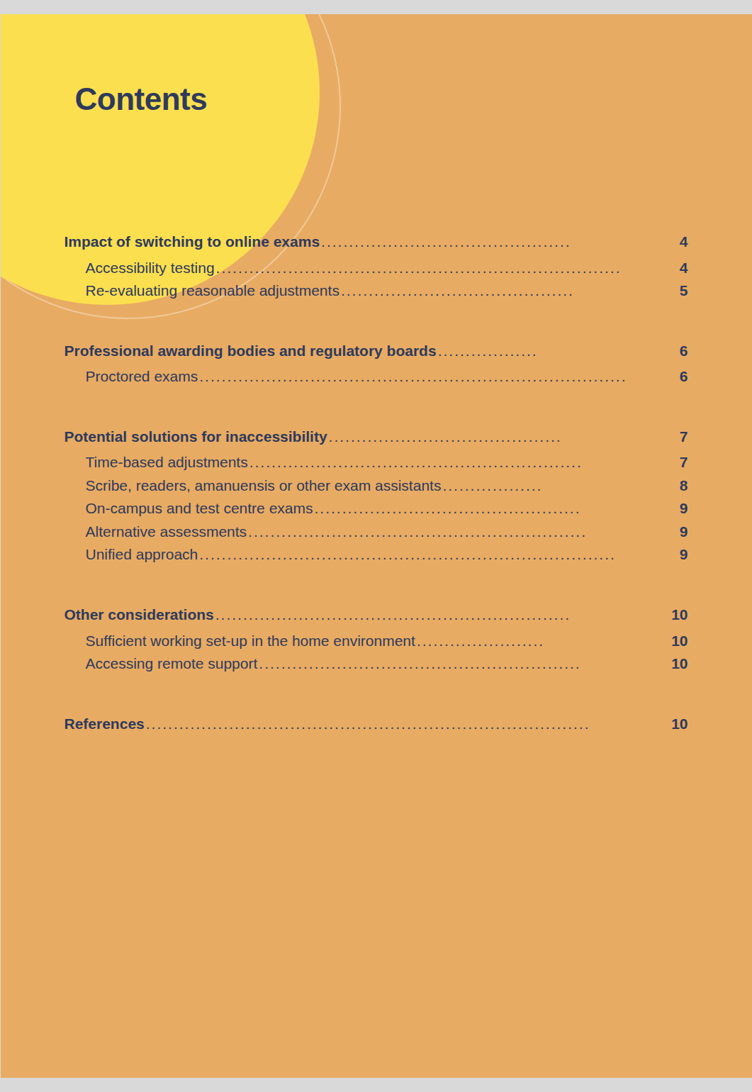Contents
Impact of switching to online exams ............................................. 4
Accessibility testing ......................................................................... 4
Re-evaluating reasonable adjustments .......................................... 5
Professional awarding bodies and regulatory boards .................. 6
Proctored exams ............................................................................. 6
Potential solutions for inaccessibility .......................................... 7
Time-based adjustments ............................................................ 7
Scribe, readers, amanuensis or other exam assistants .................. 8
On-campus and test centre exams ................................................ 9
Alternative assessments ............................................................. 9
Unified approach ........................................................................... 9
Other considerations ................................................................ 10
Sufficient working set-up in the home environment ....................... 10
Accessing remote support .......................................................... 10
References ................................................................................ 10